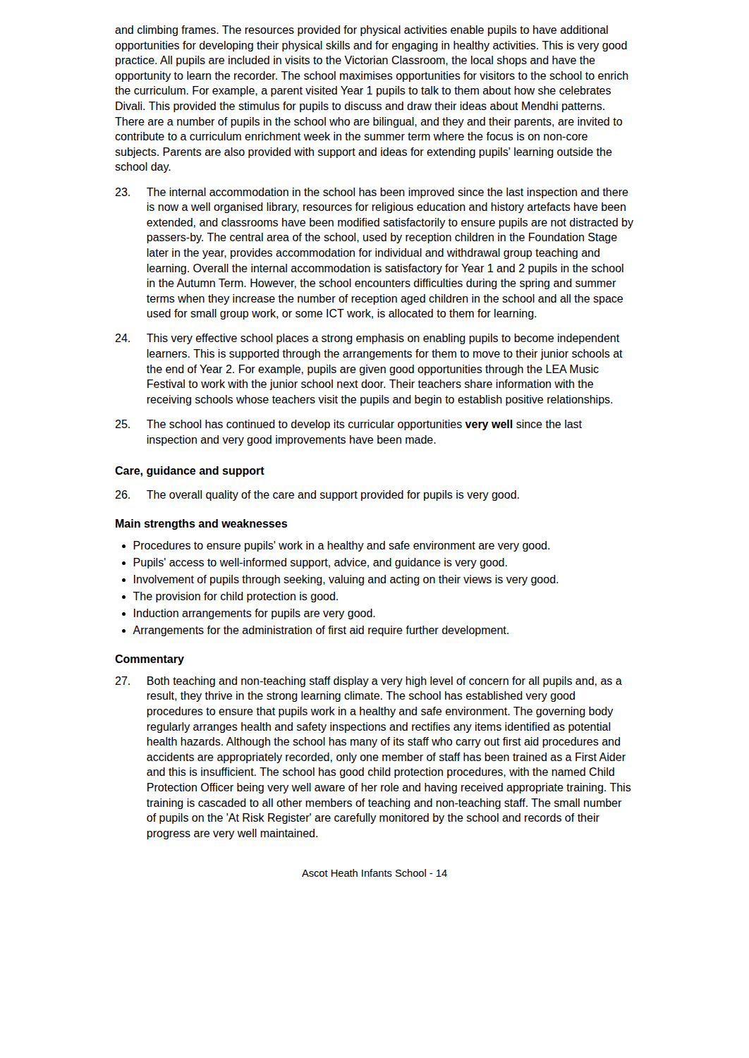and climbing frames. The resources provided for physical activities enable pupils to have additional opportunities for developing their physical skills and for engaging in healthy activities. This is very good practice. All pupils are included in visits to the Victorian Classroom, the local shops and have the opportunity to learn the recorder. The school maximises opportunities for visitors to the school to enrich the curriculum. For example, a parent visited Year 1 pupils to talk to them about how she celebrates Divali. This provided the stimulus for pupils to discuss and draw their ideas about Mendhi patterns. There are a number of pupils in the school who are bilingual, and they and their parents, are invited to contribute to a curriculum enrichment week in the summer term where the focus is on non-core subjects. Parents are also provided with support and ideas for extending pupils' learning outside the school day.
23.
The internal accommodation in the school has been improved since the last inspection and there is now a well organised library, resources for religious education and history artefacts have been extended, and classrooms have been modified satisfactorily to ensure pupils are not distracted by passers-by. The central area of the school, used by reception children in the Foundation Stage later in the year, provides accommodation for individual and withdrawal group teaching and learning. Overall the internal accommodation is satisfactory for Year 1 and 2 pupils in the school in the Autumn Term. However, the school encounters difficulties during the spring and summer terms when they increase the number of reception aged children in the school and all the space used for small group work, or some ICT work, is allocated to them for learning.
24.
This very effective school places a strong emphasis on enabling pupils to become independent learners. This is supported through the arrangements for them to move to their junior schools at the end of Year 2. For example, pupils are given good opportunities through the LEA Music Festival to work with the junior school next door. Their teachers share information with the receiving schools whose teachers visit the pupils and begin to establish positive relationships.
25.
The school has continued to develop its curricular opportunities very well since the last inspection and very good improvements have been made.
Care, guidance and support
26.
The overall quality of the care and support provided for pupils is very good.
Main strengths and weaknesses
Procedures to ensure pupils' work in a healthy and safe environment are very good.
Pupils' access to well-informed support, advice, and guidance is very good.
Involvement of pupils through seeking, valuing and acting on their views is very good.
The provision for child protection is good.
Induction arrangements for pupils are very good.
Arrangements for the administration of first aid require further development.
Commentary
27.
Both teaching and non-teaching staff display a very high level of concern for all pupils and, as a result, they thrive in the strong learning climate. The school has established very good procedures to ensure that pupils work in a healthy and safe environment. The governing body regularly arranges health and safety inspections and rectifies any items identified as potential health hazards. Although the school has many of its staff who carry out first aid procedures and accidents are appropriately recorded, only one member of staff has been trained as a First Aider and this is insufficient. The school has good child protection procedures, with the named Child Protection Officer being very well aware of her role and having received appropriate training. This training is cascaded to all other members of teaching and non-teaching staff. The small number of pupils on the 'At Risk Register' are carefully monitored by the school and records of their progress are very well maintained.
Ascot Heath Infants School - 14